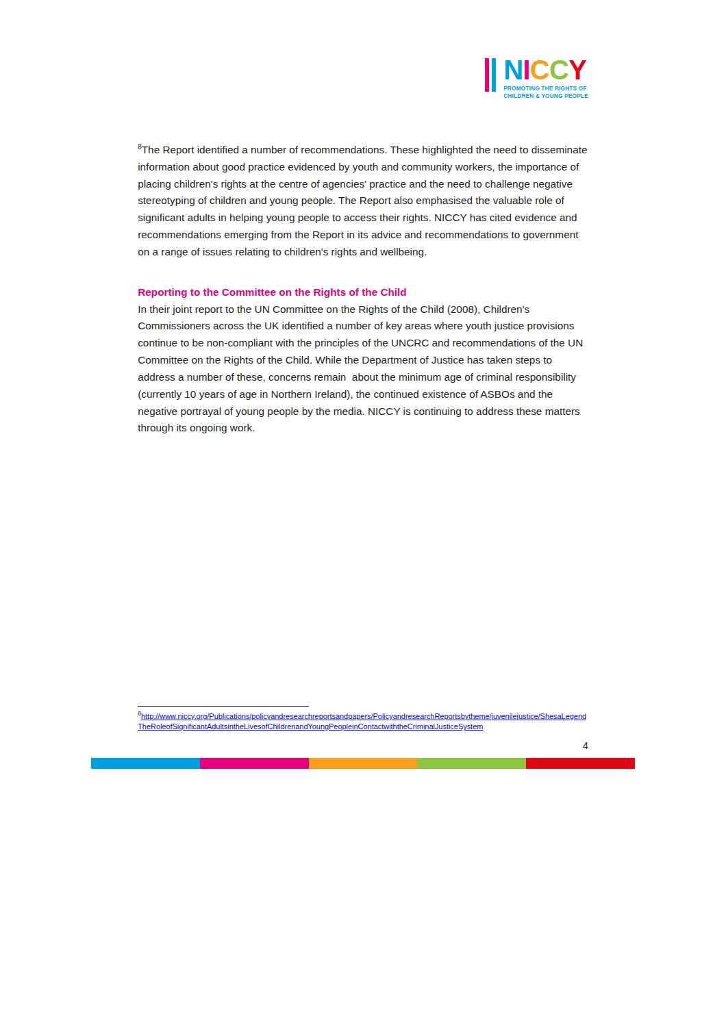NICCY
Promoting the rights of
children & young people
8The Report identified a number of recommendations. These highlighted the need to disseminate information about good practice evidenced by youth and community workers, the importance of placing children's rights at the centre of agencies' practice and the need to challenge negative stereotyping of children and young people. The Report also emphasised the valuable role of significant adults in helping young people to access their rights. NICCY has cited evidence and recommendations emerging from the Report in its advice and recommendations to government on a range of issues relating to children's rights and wellbeing.
Reporting to the Committee on the Rights of the Child
In their joint report to the UN Committee on the Rights of the Child (2008), Children's Commissioners across the UK identified a number of key areas where youth justice provisions continue to be non-compliant with the principles of the UNCRC and recommendations of the UN Committee on the Rights of the Child. While the Department of Justice has taken steps to address a number of these, concerns remain about the minimum age of criminal responsibility (currently 10 years of age in Northern Ireland), the continued existence of ASBOs and the negative portrayal of young people by the media. NICCY is continuing to address these matters through its ongoing work.
8http://www.niccy.org/Publications/policyandresearchreportsandpapers/PolicyandresearchReportsbytheme/juvenilejustice/ShesaLegendTheRoleofSignificantAdultsintheLivesofChildrenandYoungPeopleinContactwiththeCriminalJusticeSystem
4